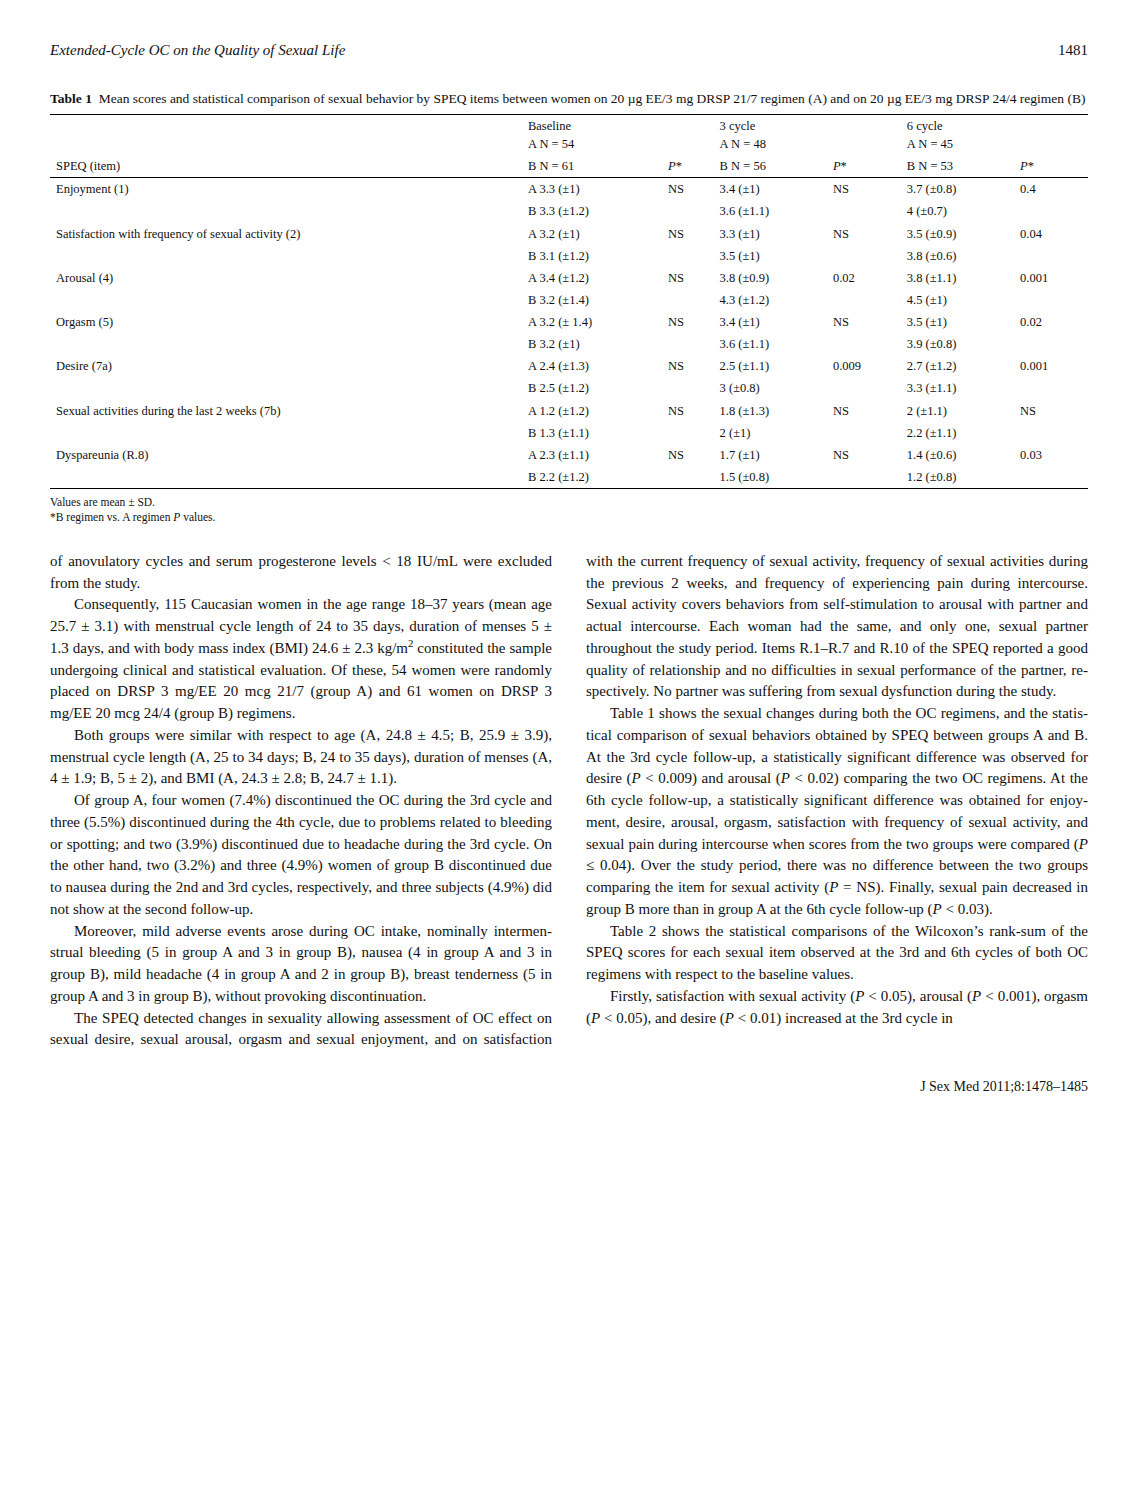Extended-Cycle OC on the Quality of Sexual Life 1481
Table 1 Mean scores and statistical comparison of sexual behavior by SPEQ items between women on 20 µg EE/3 mg DRSP 21/7 regimen (A) and on 20 µg EE/3 mg DRSP 24/4 regimen (B)
| | Baseline A N = 54 | | 3 cycle A N = 48 | | 6 cycle A N = 45 | |
| --- | --- | --- | --- | --- | --- | --- |
| SPEQ (item) | B N = 61 | P * | B N = 56 | P * | B N = 53 | P * |
| Enjoyment (1) | A 3.3 (±1) | NS | 3.4 (±1) | NS | 3.7 (±0.8) | 0.4 |
| | B 3.3 (±1.2) | | 3.6 (±1.1) | | 4 (±0.7) | |
| Satisfaction with frequency of sexual activity (2) | A 3.2 (±1) | NS | 3.3 (±1) | NS | 3.5 (±0.9) | 0.04 |
| | B 3.1 (±1.2) | | 3.5 (±1) | | 3.8 (±0.6) | |
| Arousal (4) | A 3.4 (±1.2) | NS | 3.8 (±0.9) | 0.02 | 3.8 (±1.1) | 0.001 |
| | B 3.2 (±1.4) | | 4.3 (±1.2) | | 4.5 (±1) | |
| Orgasm (5) | A 3.2 (± 1.4) | NS | 3.4 (±1) | NS | 3.5 (±1) | 0.02 |
| | B 3.2 (±1) | | 3.6 (±1.1) | | 3.9 (±0.8) | |
| Desire (7a) | A 2.4 (±1.3) | NS | 2.5 (±1.1) | 0.009 | 2.7 (±1.2) | 0.001 |
| | B 2.5 (±1.2) | | 3 (±0.8) | | 3.3 (±1.1) | |
| Sexual activities during the last 2 weeks (7b) | A 1.2 (±1.2) | NS | 1.8 (±1.3) | NS | 2 (±1.1) | NS |
| | B 1.3 (±1.1) | | 2 (±1) | | 2.2 (±1.1) | |
| Dyspareunia (R.8) | A 2.3 (±1.1) | NS | 1.7 (±1) | NS | 1.4 (±0.6) | 0.03 |
| | B 2.2 (±1.2) | | 1.5 (±0.8) | | 1.2 (±0.8) | |
Values are mean ± SD.
*B regimen vs. A regimen P values.
of anovulatory cycles and serum progesterone levels < 18 IU/mL were excluded from the study.
Consequently, 115 Caucasian women in the age range 18–37 years (mean age 25.7 ± 3.1) with menstrual cycle length of 24 to 35 days, duration of menses 5 ± 1.3 days, and with body mass index (BMI) 24.6 ± 2.3 kg/m2 constituted the sample undergoing clinical and statistical evaluation. Of these, 54 women were randomly placed on DRSP 3 mg/EE 20 mcg 21/7 (group A) and 61 women on DRSP 3 mg/EE 20 mcg 24/4 (group B) regimens.
Both groups were similar with respect to age (A, 24.8 ± 4.5; B, 25.9 ± 3.9), menstrual cycle length (A, 25 to 34 days; B, 24 to 35 days), duration of menses (A, 4 ± 1.9; B, 5 ± 2), and BMI (A, 24.3 ± 2.8; B, 24.7 ± 1.1).
Of group A, four women (7.4%) discontinued the OC during the 3rd cycle and three (5.5%) discontinued during the 4th cycle, due to problems related to bleeding or spotting; and two (3.9%) discontinued due to headache during the 3rd cycle. On the other hand, two (3.2%) and three (4.9%) women of group B discontinued due to nausea during the 2nd and 3rd cycles, respectively, and three subjects (4.9%) did not show at the second follow-up.
Moreover, mild adverse events arose during OC intake, nominally intermenstrual bleeding (5 in group A and 3 in group B), nausea (4 in group A and 3 in group B), mild headache (4 in group A and 2 in group B), breast tenderness (5 in group A and 3 in group B), without provoking discontinuation.
The SPEQ detected changes in sexuality allowing assessment of OC effect on sexual desire, sexual arousal, orgasm and sexual enjoyment, and on satisfaction with the current frequency of sexual activity, frequency of sexual activities during the previous 2 weeks, and frequency of experiencing pain during intercourse. Sexual activity covers behaviors from self-stimulation to arousal with partner and actual intercourse. Each woman had the same, and only one, sexual partner throughout the study period. Items R.1–R.7 and R.10 of the SPEQ reported a good quality of relationship and no difficulties in sexual performance of the partner, respectively. No partner was suffering from sexual dysfunction during the study.
Table 1 shows the sexual changes during both the OC regimens, and the statistical comparison of sexual behaviors obtained by SPEQ between groups A and B. At the 3rd cycle follow-up, a statistically significant difference was observed for desire (P < 0.009) and arousal (P < 0.02) comparing the two OC regimens. At the 6th cycle follow-up, a statistically significant difference was obtained for enjoyment, desire, arousal, orgasm, satisfaction with frequency of sexual activity, and sexual pain during intercourse when scores from the two groups were compared (P ≤ 0.04). Over the study period, there was no difference between the two groups comparing the item for sexual activity (P = NS). Finally, sexual pain decreased in group B more than in group A at the 6th cycle follow-up (P < 0.03).
Table 2 shows the statistical comparisons of the Wilcoxon’s rank-sum of the SPEQ scores for each sexual item observed at the 3rd and 6th cycles of both OC regimens with respect to the baseline values.
Firstly, satisfaction with sexual activity (P < 0.05), arousal (P < 0.001), orgasm (P < 0.05), and desire (P < 0.01) increased at the 3rd cycle in
J Sex Med 2011;8:1478–1485